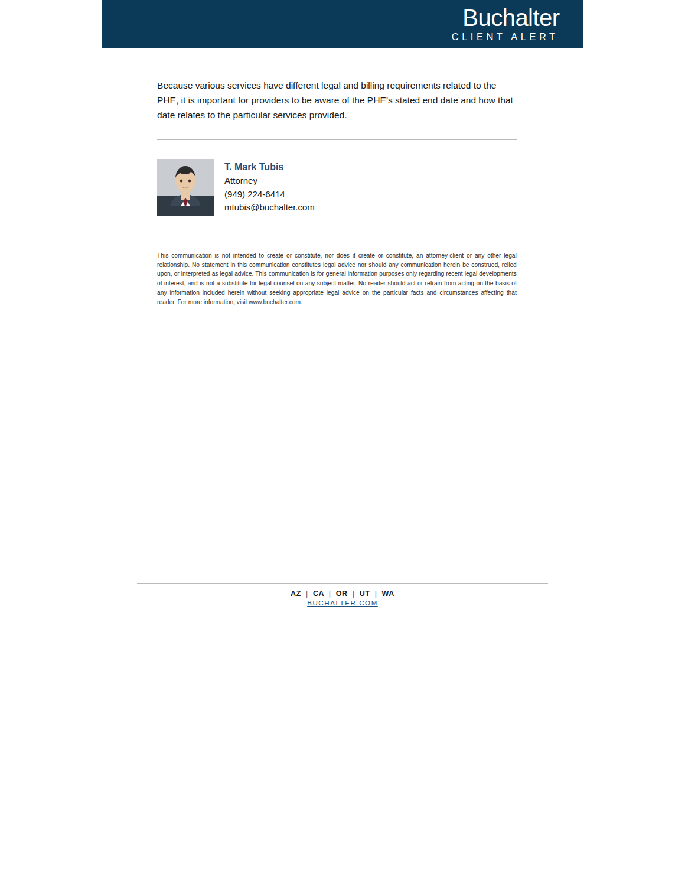Buchalter CLIENT ALERT
Because various services have different legal and billing requirements related to the PHE, it is important for providers to be aware of the PHE’s stated end date and how that date relates to the particular services provided.
T. Mark Tubis
Attorney
(949) 224-6414
mtubis@buchalter.com
This communication is not intended to create or constitute, nor does it create or constitute, an attorney-client or any other legal relationship. No statement in this communication constitutes legal advice nor should any communication herein be construed, relied upon, or interpreted as legal advice. This communication is for general information purposes only regarding recent legal developments of interest, and is not a substitute for legal counsel on any subject matter. No reader should act or refrain from acting on the basis of any information included herein without seeking appropriate legal advice on the particular facts and circumstances affecting that reader. For more information, visit www.buchalter.com.
AZ | CA | OR | UT | WA
BUCHALTER.COM